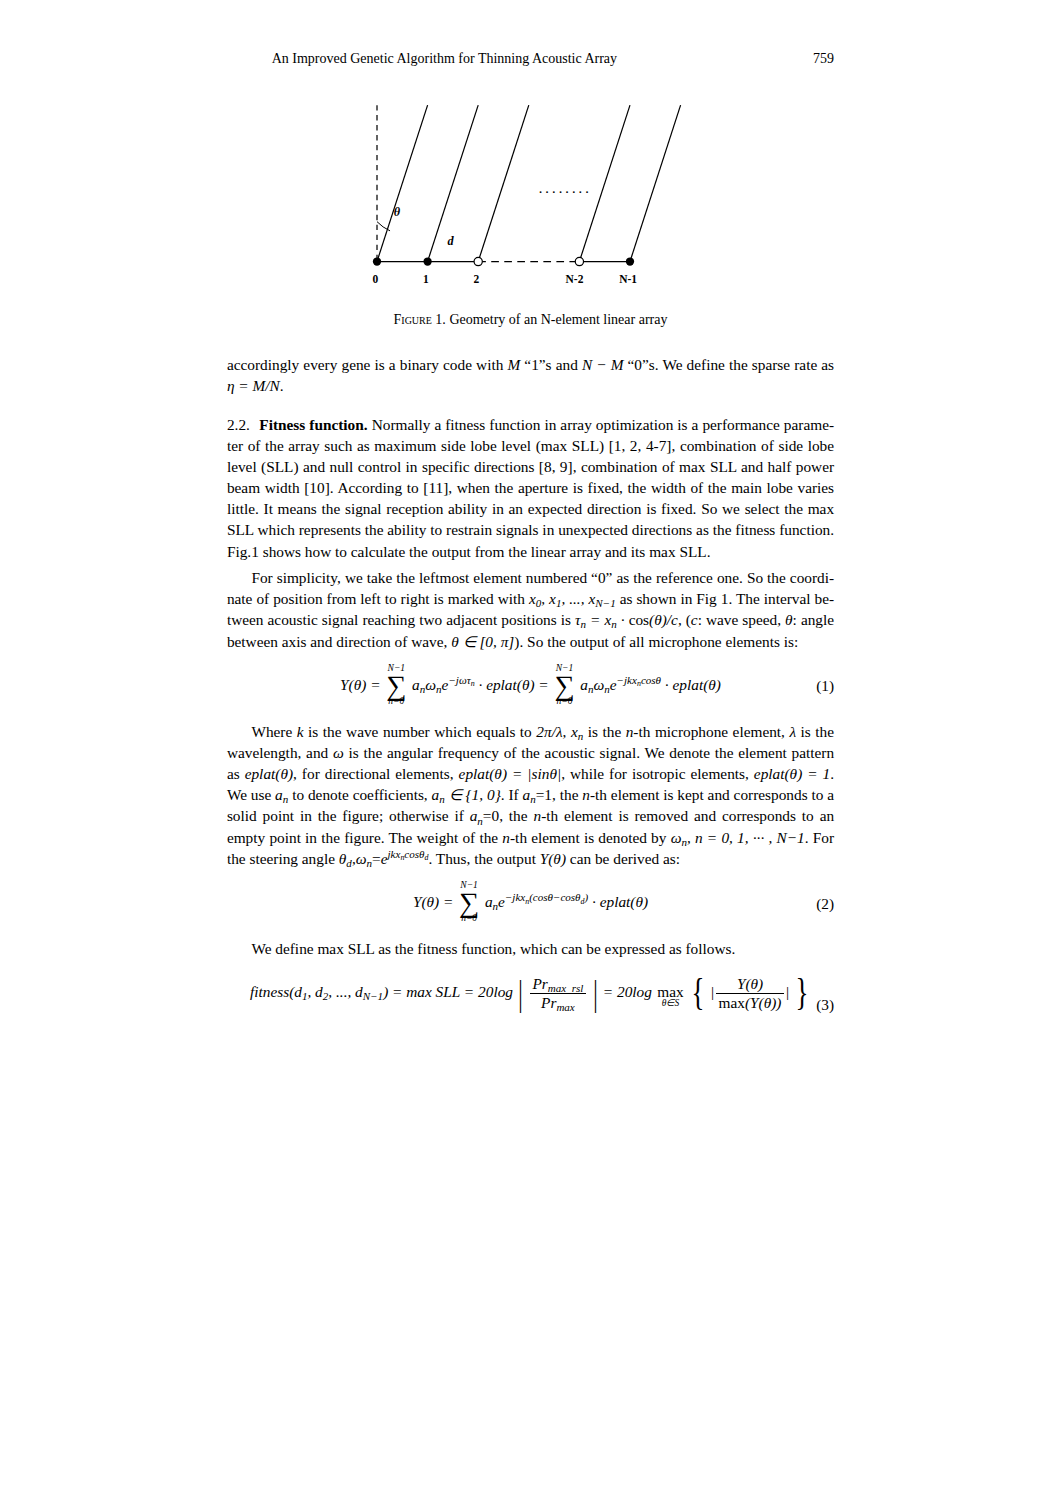An Improved Genetic Algorithm for Thinning Acoustic Array 759
0 1 2 N-2 N-1 θ d ········
Figure 1. Geometry of an N-element linear array
accordingly every gene is a binary code with M “1”s and N − M “0”s. We define the sparse rate as η = M/N.
2.2. Fitness function. Normally a fitness function in array optimization is a performance parameter of the array such as maximum side lobe level (max SLL) [1, 2, 4-7], combination of side lobe level (SLL) and null control in specific directions [8, 9], combination of max SLL and half power beam width [10]. According to [11], when the aperture is fixed, the width of the main lobe varies little. It means the signal reception ability in an expected direction is fixed. So we select the max SLL which represents the ability to restrain signals in unexpected directions as the fitness function. Fig.1 shows how to calculate the output from the linear array and its max SLL.
For simplicity, we take the leftmost element numbered “0” as the reference one. So the coordinate of position from left to right is marked with x0, x1, ..., xN−1 as shown in Fig 1. The interval between acoustic signal reaching two adjacent positions is τn = xn · cos(θ)/c, (c: wave speed, θ: angle between axis and direction of wave, θ ∈ [0, π]). So the output of all microphone elements is:
Y(θ) = N−1∑n=0 anωne−jωτn · eplat(θ) = N−1∑n=0 anωne−jkxncosθ · eplat(θ)
(1)
Where k is the wave number which equals to 2π/λ, xn is the n-th microphone element, λ is the wavelength, and ω is the angular frequency of the acoustic signal. We denote the element pattern as eplat(θ), for directional elements, eplat(θ) = |sinθ|, while for isotropic elements, eplat(θ) = 1. We use an to denote coefficients, an ∈ {1, 0}. If an=1, the n-th element is kept and corresponds to a solid point in the figure; otherwise if an=0, the n-th element is removed and corresponds to an empty point in the figure. The weight of the n-th element is denoted by ωn, n = 0, 1, ··· , N−1. For the steering angle θd,ωn=ejkxncosθd. Thus, the output Y(θ) can be derived as:
Y(θ) = N−1∑n=0 ane−jkxn(cosθ−cosθd) · eplat(θ)
(2)
We define max SLL as the fitness function, which can be expressed as follows.
fitness(d1, d2, ..., dN−1) = max SLL = 20log | Prmax_rsl Prmax | = 20log max θ∈S { |Y(θ) max(Y(θ))| }
(3)